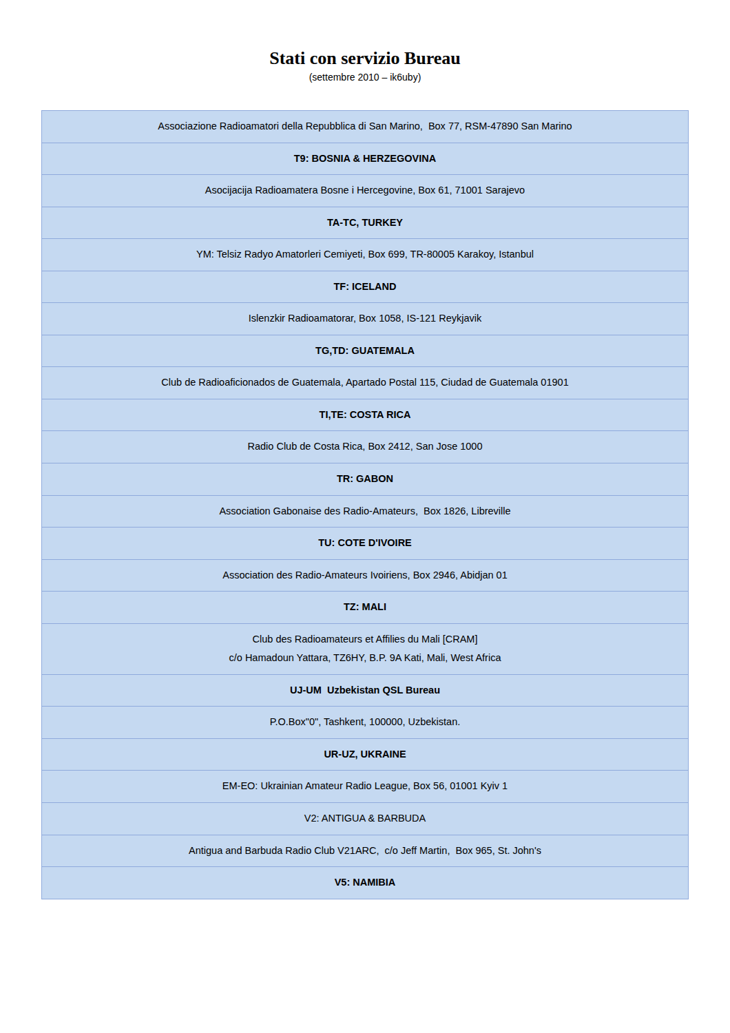Stati con servizio Bureau
(settembre 2010 – ik6uby)
| Associazione Radioamatori della Repubblica di San Marino, Box 77, RSM-47890 San Marino |
| T9: BOSNIA & HERZEGOVINA |
| Asocijacija Radioamatera Bosne i Hercegovine, Box 61, 71001 Sarajevo |
| TA-TC, TURKEY |
| YM: Telsiz Radyo Amatorleri Cemiyeti, Box 699, TR-80005 Karakoy, Istanbul |
| TF: ICELAND |
| Islenzkir Radioamatorar, Box 1058, IS-121 Reykjavik |
| TG,TD: GUATEMALA |
| Club de Radioaficionados de Guatemala, Apartado Postal 115, Ciudad de Guatemala 01901 |
| TI,TE: COSTA RICA |
| Radio Club de Costa Rica, Box 2412, San Jose 1000 |
| TR: GABON |
| Association Gabonaise des Radio-Amateurs, Box 1826, Libreville |
| TU: COTE D'IVOIRE |
| Association des Radio-Amateurs Ivoiriens, Box 2946, Abidjan 01 |
| TZ: MALI |
| Club des Radioamateurs et Affilies du Mali [CRAM] c/o Hamadoun Yattara, TZ6HY, B.P. 9A Kati, Mali, West Africa |
| UJ-UM Uzbekistan QSL Bureau |
| P.O.Box"0", Tashkent, 100000, Uzbekistan. |
| UR-UZ, UKRAINE |
| EM-EO: Ukrainian Amateur Radio League, Box 56, 01001 Kyiv 1 |
| V2: ANTIGUA & BARBUDA |
| Antigua and Barbuda Radio Club V21ARC, c/o Jeff Martin, Box 965, St. John's |
| V5: NAMIBIA |